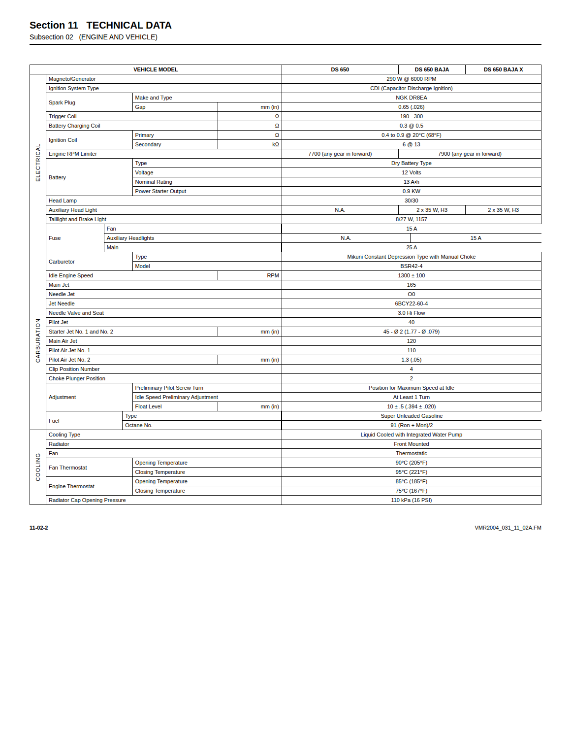Section 11 TECHNICAL DATA
Subsection 02 (ENGINE AND VEHICLE)
| VEHICLE MODEL | DS 650 | DS 650 BAJA | DS 650 BAJA X |
| --- | --- | --- | --- |
| ELECTRICAL | Magneto/Generator | 290 W @ 6000 RPM |
| Ignition System Type | CDI (Capacitor Discharge Ignition) |
| Spark Plug | Make and Type | NGK DR8EA |
| Gap | mm (in) | 0.65 (.026) |
| Trigger Coil | Ω | 190 - 300 |
| Battery Charging Coil | Ω | 0.3 @ 0.5 |
| Ignition Coil | Primary | Ω | 0.4 to 0.9 @ 20°C (68°F) |
| Secondary | kΩ | 6 @ 13 |
| Engine RPM Limiter | 7700 (any gear in forward) | 7900 (any gear in forward) |
| Battery | Type | Dry Battery Type |
| Voltage | 12 Volts |
| Nominal Rating | 13 A•h |
| Power Starter Output | 0.9 KW |
| Head Lamp | 30/30 |
| Auxiliary Head Light | N.A. | 2 x 35 W, H3 | 2 x 35 W, H3 |
| Taillight and Brake Light | 8/27 W, 1157 |
| / Fuse / Fan / / Auxiliary Headlights / / Main / | / 15 A / / N.A. / 15 A / / 25 A / |
| CARBURATION | Carburetor | Type | Mikuni Constant Depression Type with Manual Choke |
| Model | BSR42-4 |
| Idle Engine Speed | RPM | 1300 ± 100 |
| Main Jet | 165 |
| Needle Jet | O0 |
| Jet Needle | 6BCY22-60-4 |
| Needle Valve and Seat | 3.0 Hi Flow |
| Pilot Jet | 40 |
| Starter Jet No. 1 and No. 2 | mm (in) | 45 - Ø 2 (1.77 - Ø .079) |
| Main Air Jet | 120 |
| Pilot Air Jet No. 1 | 110 |
| Pilot Air Jet No. 2 | mm (in) | 1.3 (.05) |
| Clip Position Number | 4 |
| Choke Plunger Position | 2 |
| Adjustment | Preliminary Pilot Screw Turn | Position for Maximum Speed at Idle |
| Idle Speed Preliminary Adjustment | At Least 1 Turn |
| Float Level | mm (in) | 10 ± .5 (.394 ± .020) |
| / Fuel / Type / / Octane No. / | / Super Unleaded Gasoline / / 91 (Ron + Mon)/2 / |
| COOLING | Cooling Type | Liquid Cooled with Integrated Water Pump |
| Radiator | Front Mounted |
| Fan | Thermostatic |
| Fan Thermostat | Opening Temperature | 90°C (205°F) |
| Closing Temperature | 95°C (221°F) |
| Engine Thermostat | Opening Temperature | 85°C (185°F) |
| Closing Temperature | 75°C (167°F) |
| Radiator Cap Opening Pressure | 110 kPa (16 PSI) |
11-02-2
VMR2004_031_11_02A.FM